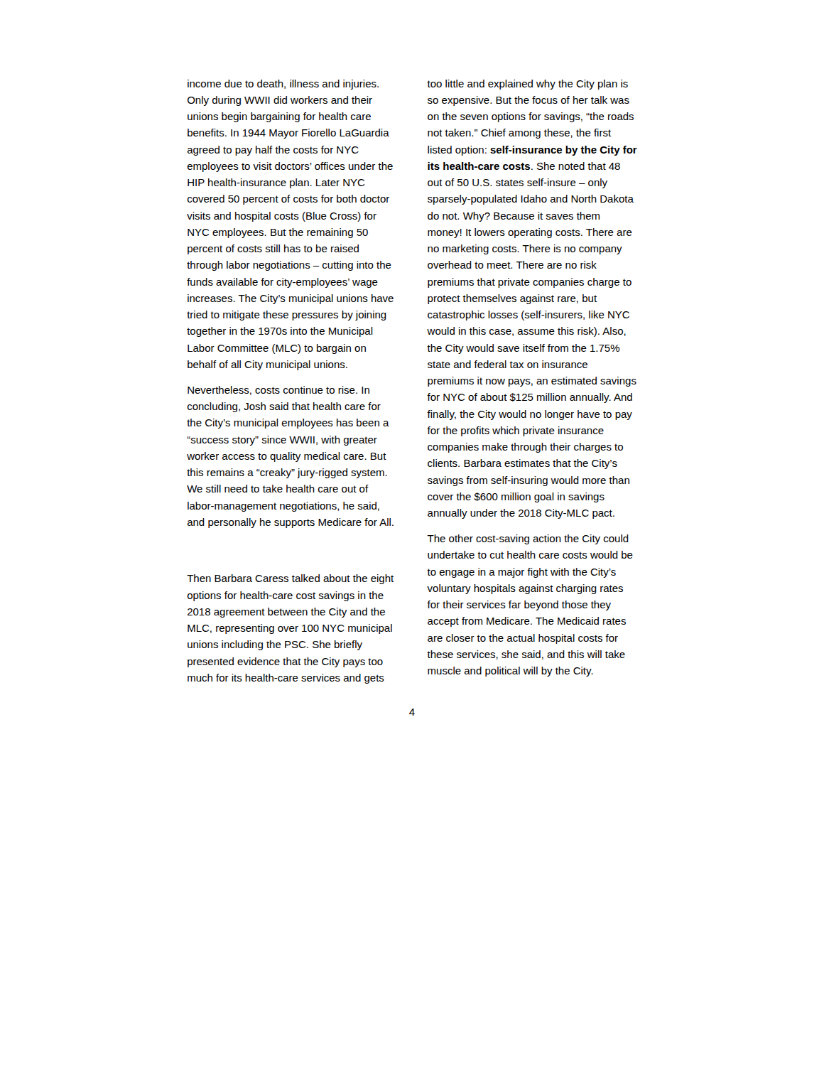income due to death, illness and injuries. Only during WWII did workers and their unions begin bargaining for health care benefits. In 1944 Mayor Fiorello LaGuardia agreed to pay half the costs for NYC employees to visit doctors’ offices under the HIP health-insurance plan. Later NYC covered 50 percent of costs for both doctor visits and hospital costs (Blue Cross) for NYC employees. But the remaining 50 percent of costs still has to be raised through labor negotiations – cutting into the funds available for city-employees’ wage increases. The City’s municipal unions have tried to mitigate these pressures by joining together in the 1970s into the Municipal Labor Committee (MLC) to bargain on behalf of all City municipal unions.
Nevertheless, costs continue to rise. In concluding, Josh said that health care for the City’s municipal employees has been a “success story” since WWII, with greater worker access to quality medical care. But this remains a “creaky” jury-rigged system. We still need to take health care out of labor-management negotiations, he said, and personally he supports Medicare for All.
Then Barbara Caress talked about the eight options for health-care cost savings in the 2018 agreement between the City and the MLC, representing over 100 NYC municipal unions including the PSC. She briefly presented evidence that the City pays too much for its health-care services and gets too little and explained why the City plan is so expensive. But the focus of her talk was on the seven options for savings, “the roads not taken.” Chief among these, the first listed option: self-insurance by the City for its health-care costs. She noted that 48 out of 50 U.S. states self-insure – only sparsely-populated Idaho and North Dakota do not. Why? Because it saves them money! It lowers operating costs. There are no marketing costs. There is no company overhead to meet. There are no risk premiums that private companies charge to protect themselves against rare, but catastrophic losses (self-insurers, like NYC would in this case, assume this risk). Also, the City would save itself from the 1.75% state and federal tax on insurance premiums it now pays, an estimated savings for NYC of about $125 million annually. And finally, the City would no longer have to pay for the profits which private insurance companies make through their charges to clients. Barbara estimates that the City’s savings from self-insuring would more than cover the $600 million goal in savings annually under the 2018 City-MLC pact.
The other cost-saving action the City could undertake to cut health care costs would be to engage in a major fight with the City’s voluntary hospitals against charging rates for their services far beyond those they accept from Medicare. The Medicaid rates are closer to the actual hospital costs for these services, she said, and this will take muscle and political will by the City.
4